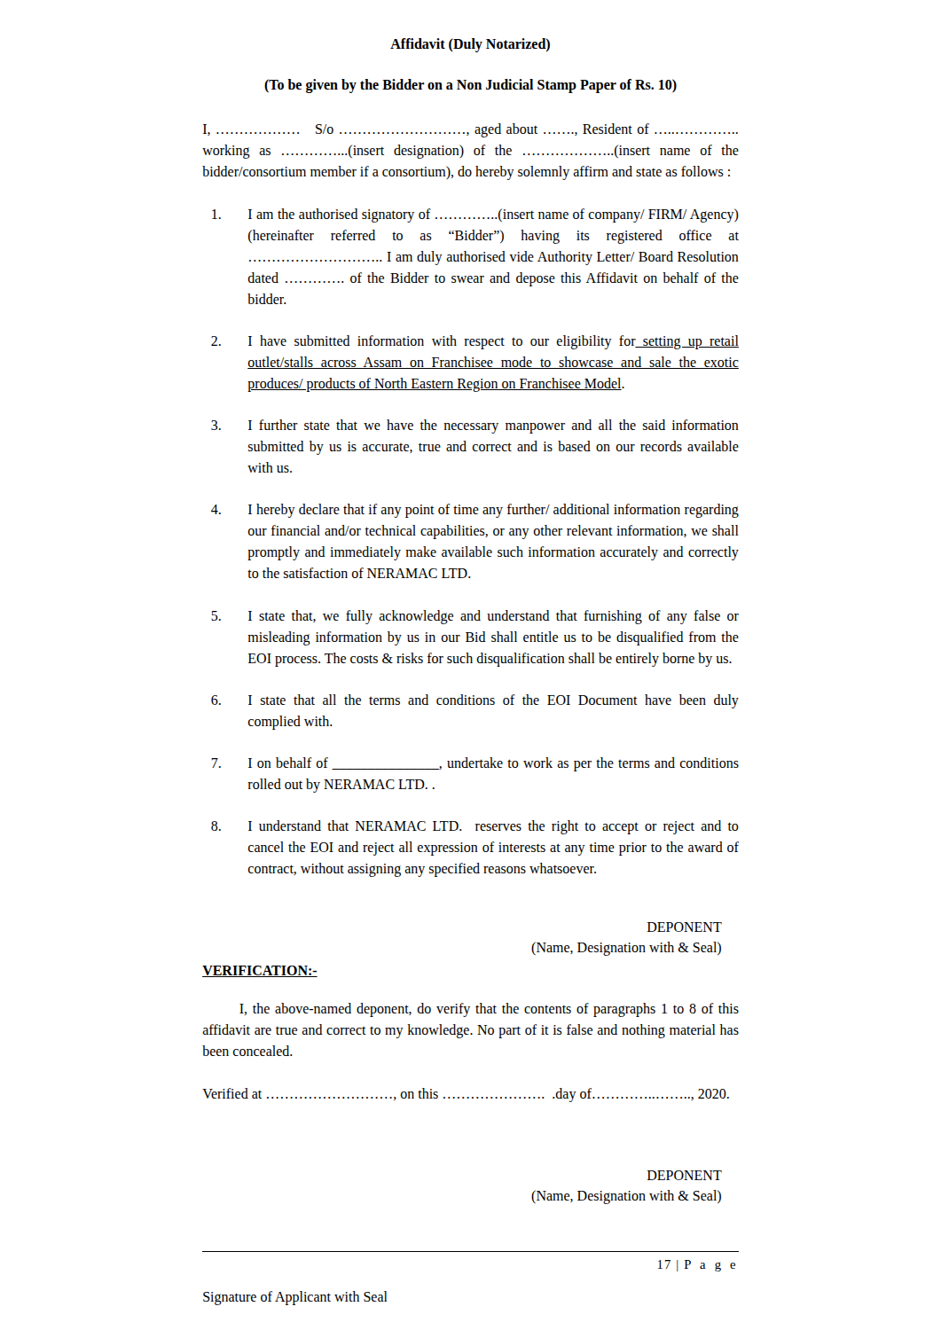Affidavit (Duly Notarized)
(To be given by the Bidder on a Non Judicial Stamp Paper of Rs. 10)
I, ……………… S/o ………………………, aged about ……., Resident of …..………….. working as …………...(insert designation) of the ………………..(insert name of the bidder/consortium member if a consortium), do hereby solemnly affirm and state as follows :
I am the authorised signatory of …………..(insert name of company/ FIRM/ Agency) (hereinafter referred to as “Bidder”) having its registered office at ……………………….. I am duly authorised vide Authority Letter/ Board Resolution dated …………. of the Bidder to swear and depose this Affidavit on behalf of the bidder.
I have submitted information with respect to our eligibility for setting up retail outlet/stalls across Assam on Franchisee mode to showcase and sale the exotic produces/ products of North Eastern Region on Franchisee Model.
I further state that we have the necessary manpower and all the said information submitted by us is accurate, true and correct and is based on our records available with us.
I hereby declare that if any point of time any further/ additional information regarding our financial and/or technical capabilities, or any other relevant information, we shall promptly and immediately make available such information accurately and correctly to the satisfaction of NERAMAC LTD.
I state that, we fully acknowledge and understand that furnishing of any false or misleading information by us in our Bid shall entitle us to be disqualified from the EOI process. The costs & risks for such disqualification shall be entirely borne by us.
I state that all the terms and conditions of the EOI Document have been duly complied with.
I on behalf of _______________, undertake to work as per the terms and conditions rolled out by NERAMAC LTD. .
I understand that NERAMAC LTD. reserves the right to accept or reject and to cancel the EOI and reject all expression of interests at any time prior to the award of contract, without assigning any specified reasons whatsoever.
DEPONENT (Name, Designation with & Seal)
VERIFICATION:-
I, the above-named deponent, do verify that the contents of paragraphs 1 to 8 of this affidavit are true and correct to my knowledge. No part of it is false and nothing material has been concealed.
Verified at ………………………, on this …………………. .day of…………..…….., 2020.
DEPONENT (Name, Designation with & Seal)
17 | P a g e
Signature of Applicant with Seal